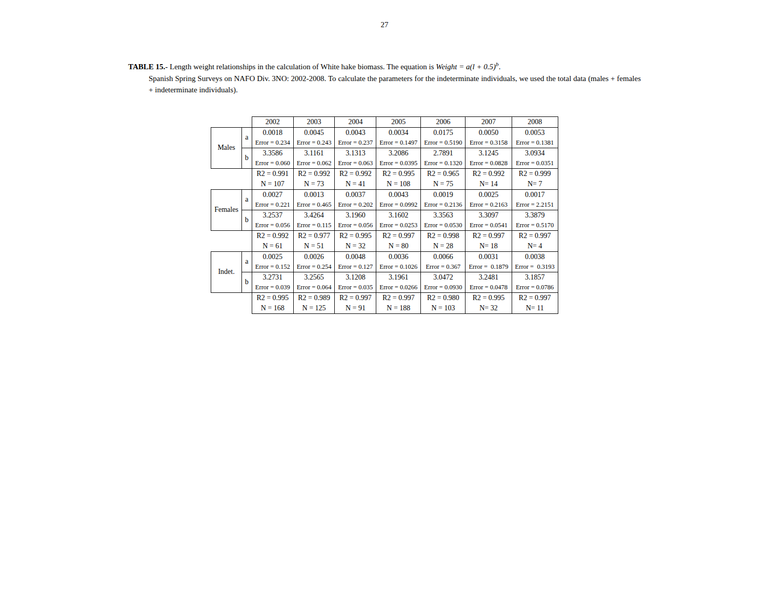27
TABLE 15.- Length weight relationships in the calculation of White hake biomass. The equation is Weight = a(l + 0.5)b. Spanish Spring Surveys on NAFO Div. 3NO: 2002-2008. To calculate the parameters for the indeterminate individuals, we used the total data (males + females + indeterminate individuals).
| | | 2002 | 2003 | 2004 | 2005 | 2006 | 2007 | 2008 |
| --- | --- | --- | --- | --- | --- | --- | --- | --- |
| Males | a | 0.0018 | 0.0045 | 0.0043 | 0.0034 | 0.0175 | 0.0050 | 0.0053 |
| Error = 0.234 | Error = 0.243 | Error = 0.237 | Error = 0.1497 | Error = 0.5190 | Error = 0.3158 | Error = 0.1381 |
| b | 3.3586 | 3.1161 | 3.1313 | 3.2086 | 2.7891 | 3.1245 | 3.0934 |
| Error = 0.060 | Error = 0.062 | Error = 0.063 | Error = 0.0395 | Error = 0.1320 | Error = 0.0828 | Error = 0.0351 |
| | | R2 = 0.991 | R2 = 0.992 | R2 = 0.992 | R2 = 0.995 | R2 = 0.965 | R2 = 0.992 | R2 = 0.999 |
| | | N = 107 | N = 73 | N = 41 | N = 108 | N = 75 | N= 14 | N= 7 |
| Females | a | 0.0027 | 0.0013 | 0.0037 | 0.0043 | 0.0019 | 0.0025 | 0.0017 |
| Error = 0.221 | Error = 0.465 | Error = 0.202 | Error = 0.0992 | Error = 0.2136 | Error = 0.2163 | Error = 2.2151 |
| b | 3.2537 | 3.4264 | 3.1960 | 3.1602 | 3.3563 | 3.3097 | 3.3879 |
| Error = 0.056 | Error = 0.115 | Error = 0.056 | Error = 0.0253 | Error = 0.0530 | Error = 0.0541 | Error = 0.5170 |
| | | R2 = 0.992 | R2 = 0.977 | R2 = 0.995 | R2 = 0.997 | R2 = 0.998 | R2 = 0.997 | R2 = 0.997 |
| | | N = 61 | N = 51 | N = 32 | N = 80 | N = 28 | N= 18 | N= 4 |
| Indet. | a | 0.0025 | 0.0026 | 0.0048 | 0.0036 | 0.0066 | 0.0031 | 0.0038 |
| Error = 0.152 | Error = 0.254 | Error = 0.127 | Error = 0.1026 | Error = 0.367 | Error = 0.1879 | Error = 0.3193 |
| b | 3.2731 | 3.2565 | 3.1208 | 3.1961 | 3.0472 | 3.2481 | 3.1857 |
| Error = 0.039 | Error = 0.064 | Error = 0.035 | Error = 0.0266 | Error = 0.0930 | Error = 0.0478 | Error = 0.0786 |
| | | R2 = 0.995 | R2 = 0.989 | R2 = 0.997 | R2 = 0.997 | R2 = 0.980 | R2 = 0.995 | R2 = 0.997 |
| | | N = 168 | N = 125 | N = 91 | N = 188 | N = 103 | N= 32 | N= 11 |